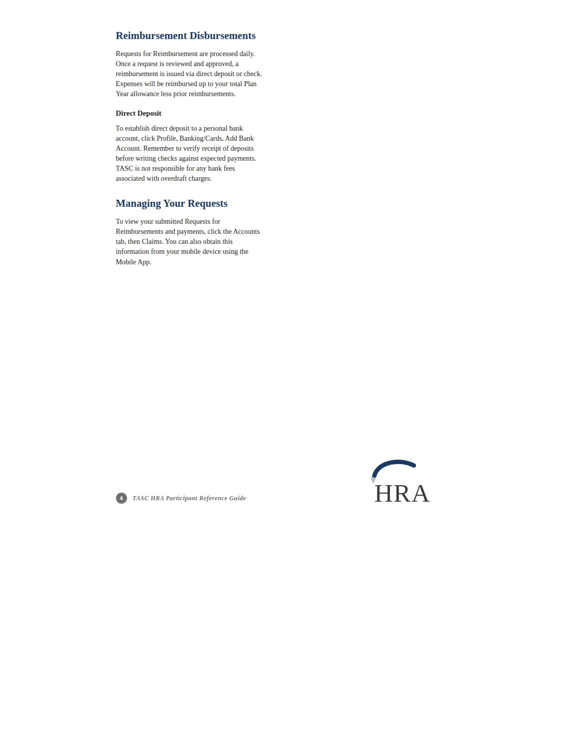Reimbursement Disbursements
Requests for Reimbursement are processed daily. Once a request is reviewed and approved, a reimbursement is issued via direct deposit or check. Expenses will be reimbursed up to your total Plan Year allowance less prior reimbursements.
Direct Deposit
To establish direct deposit to a personal bank account, click Profile, Banking/Cards, Add Bank Account. Remember to verify receipt of deposits before writing checks against expected payments. TASC is not responsible for any bank fees associated with overdraft charges.
Managing Your Requests
To view your submitted Requests for Reimbursements and payments, click the Accounts tab, then Claims. You can also obtain this information from your mobile device using the Mobile App.
4
TASC HRA Participant Reference Guide
HRA